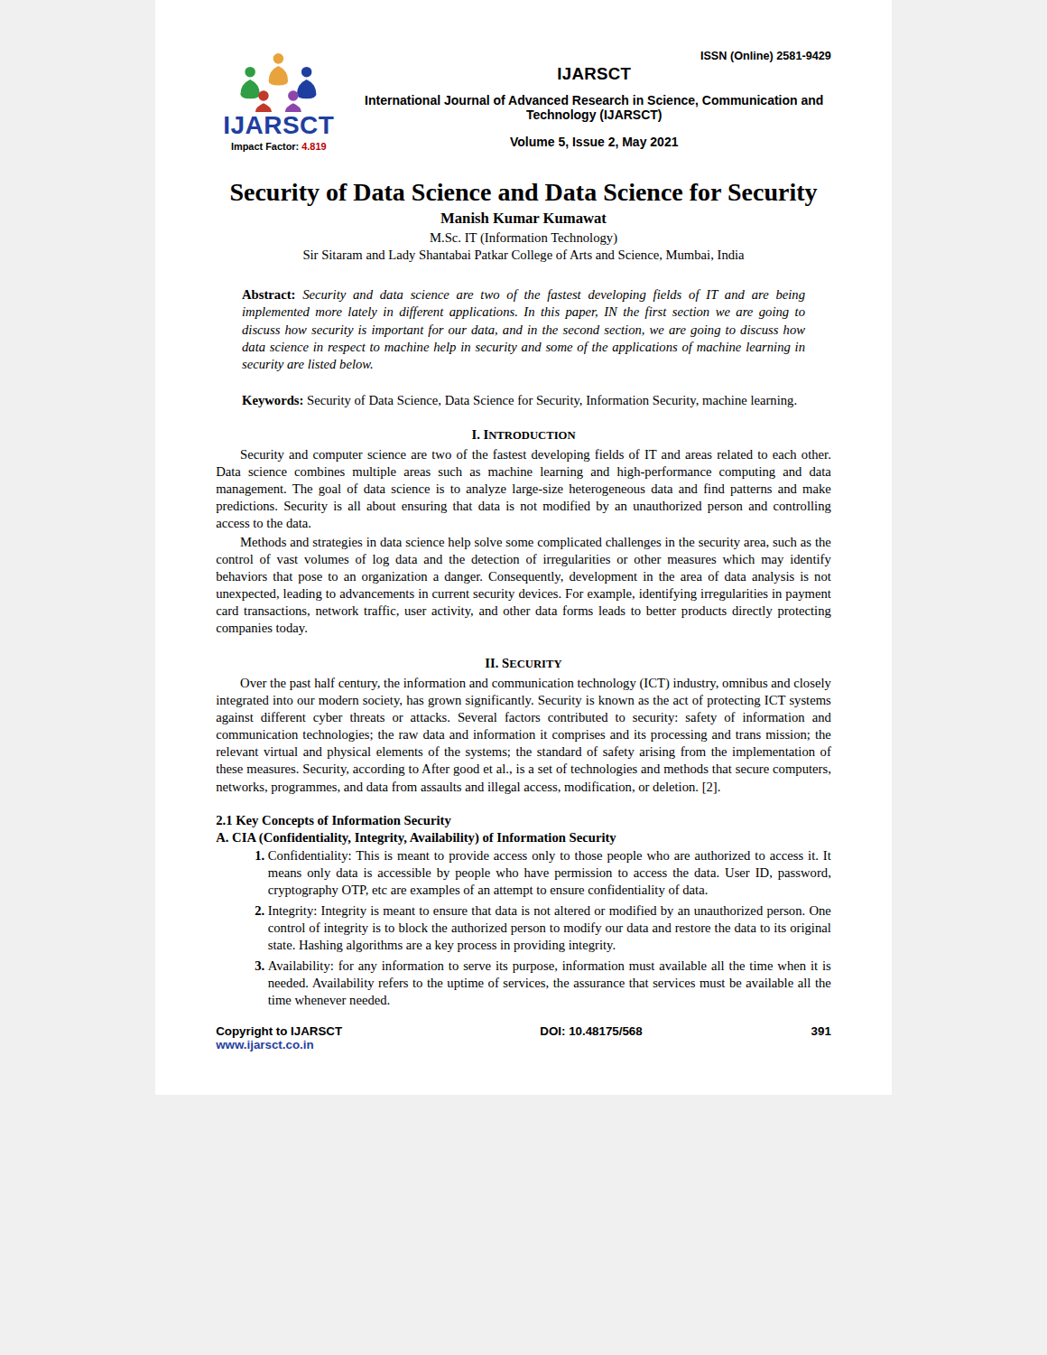IJARSCT
Impact Factor: 4.819
ISSN (Online) 2581-9429
IJARSCT
International Journal of Advanced Research in Science, Communication and Technology (IJARSCT)
Volume 5, Issue 2, May 2021
Security of Data Science and Data Science for Security
Manish Kumar Kumawat
M.Sc. IT (Information Technology)
Sir Sitaram and Lady Shantabai Patkar College of Arts and Science, Mumbai, India
Abstract: Security and data science are two of the fastest developing fields of IT and are being implemented more lately in different applications. In this paper, IN the first section we are going to discuss how security is important for our data, and in the second section, we are going to discuss how data science in respect to machine help in security and some of the applications of machine learning in security are listed below.
Keywords: Security of Data Science, Data Science for Security, Information Security, machine learning.
I. INTRODUCTION
Security and computer science are two of the fastest developing fields of IT and areas related to each other. Data science combines multiple areas such as machine learning and high-performance computing and data management. The goal of data science is to analyze large-size heterogeneous data and find patterns and make predictions. Security is all about ensuring that data is not modified by an unauthorized person and controlling access to the data.
Methods and strategies in data science help solve some complicated challenges in the security area, such as the control of vast volumes of log data and the detection of irregularities or other measures which may identify behaviors that pose to an organization a danger. Consequently, development in the area of data analysis is not unexpected, leading to advancements in current security devices. For example, identifying irregularities in payment card transactions, network traffic, user activity, and other data forms leads to better products directly protecting companies today.
II. SECURITY
Over the past half century, the information and communication technology (ICT) industry, omnibus and closely integrated into our modern society, has grown significantly. Security is known as the act of protecting ICT systems against different cyber threats or attacks. Several factors contributed to security: safety of information and communication technologies; the raw data and information it comprises and its processing and trans mission; the relevant virtual and physical elements of the systems; the standard of safety arising from the implementation of these measures. Security, according to After good et al., is a set of technologies and methods that secure computers, networks, programmes, and data from assaults and illegal access, modification, or deletion. [2].
2.1 Key Concepts of Information Security
A. CIA (Confidentiality, Integrity, Availability) of Information Security
Confidentiality: This is meant to provide access only to those people who are authorized to access it. It means only data is accessible by people who have permission to access the data. User ID, password, cryptography OTP, etc are examples of an attempt to ensure confidentiality of data.
Integrity: Integrity is meant to ensure that data is not altered or modified by an unauthorized person. One control of integrity is to block the authorized person to modify our data and restore the data to its original state. Hashing algorithms are a key process in providing integrity.
Availability: for any information to serve its purpose, information must available all the time when it is needed. Availability refers to the uptime of services, the assurance that services must be available all the time whenever needed.
Copyright to IJARSCT
www.ijarsct.co.in
DOI: 10.48175/568
391